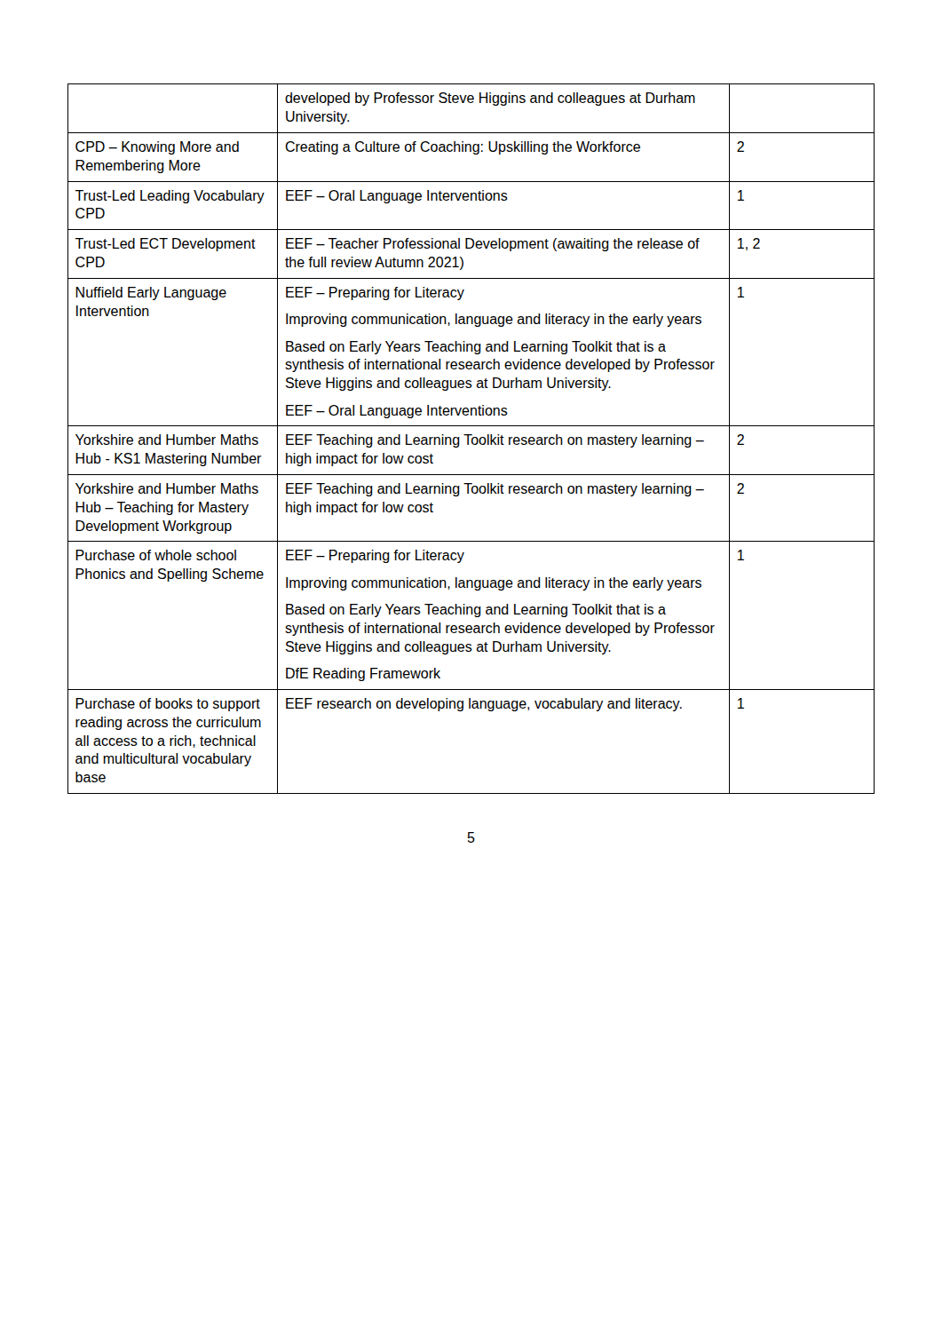| | developed by Professor Steve Higgins and colleagues at Durham University. | |
| CPD – Knowing More and Remembering More | Creating a Culture of Coaching: Upskilling the Workforce | 2 |
| Trust-Led Leading Vocabulary CPD | EEF – Oral Language Interventions | 1 |
| Trust-Led ECT Development CPD | EEF – Teacher Professional Development (awaiting the release of the full review Autumn 2021) | 1, 2 |
| Nuffield Early Language Intervention | EEF – Preparing for Literacy Improving communication, language and literacy in the early years Based on Early Years Teaching and Learning Toolkit that is a synthesis of international research evidence developed by Professor Steve Higgins and colleagues at Durham University. EEF – Oral Language Interventions | 1 |
| Yorkshire and Humber Maths Hub - KS1 Mastering Number | EEF Teaching and Learning Toolkit research on mastery learning – high impact for low cost | 2 |
| Yorkshire and Humber Maths Hub – Teaching for Mastery Development Workgroup | EEF Teaching and Learning Toolkit research on mastery learning – high impact for low cost | 2 |
| Purchase of whole school Phonics and Spelling Scheme | EEF – Preparing for Literacy Improving communication, language and literacy in the early years Based on Early Years Teaching and Learning Toolkit that is a synthesis of international research evidence developed by Professor Steve Higgins and colleagues at Durham University. DfE Reading Framework | 1 |
| Purchase of books to support reading across the curriculum all access to a rich, technical and multicultural vocabulary base | EEF research on developing language, vocabulary and literacy. | 1 |
5